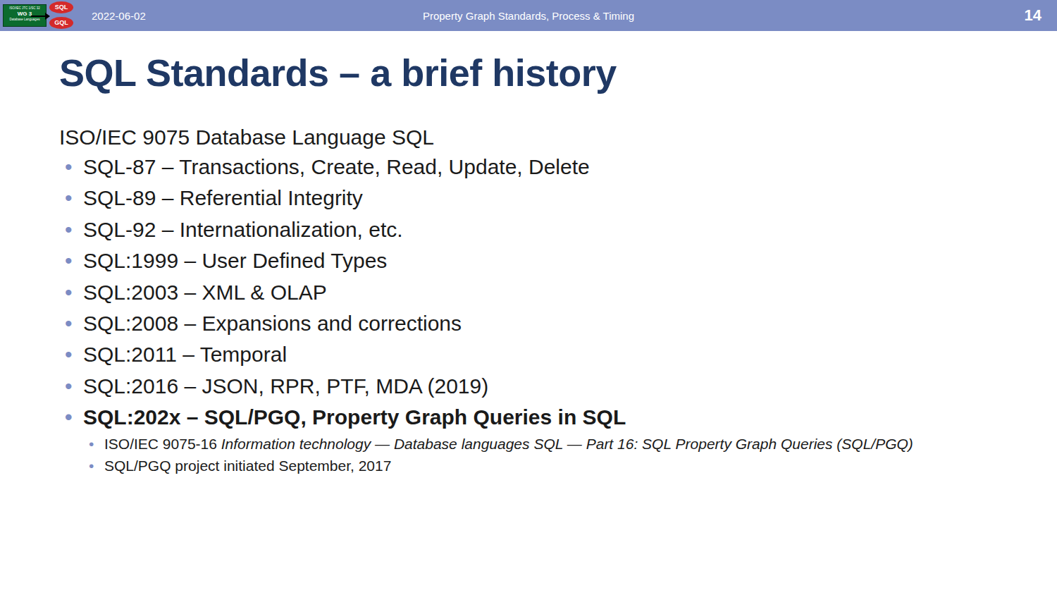2022-06-02 Property Graph Standards, Process & Timing 14
ISO/IEC JTC 1/SC 32 WG 3 Database Languages
SQL
GQL
SQL Standards – a brief history
ISO/IEC 9075 Database Language SQL
SQL-87 – Transactions, Create, Read, Update, Delete
SQL-89 – Referential Integrity
SQL-92 – Internationalization, etc.
SQL:1999 – User Defined Types
SQL:2003 – XML & OLAP
SQL:2008 – Expansions and corrections
SQL:2011 – Temporal
SQL:2016 – JSON, RPR, PTF, MDA (2019)
SQL:202x – SQL/PGQ, Property Graph Queries in SQL
ISO/IEC 9075-16 Information technology — Database languages SQL — Part 16: SQL Property Graph Queries (SQL/PGQ)
SQL/PGQ project initiated September, 2017